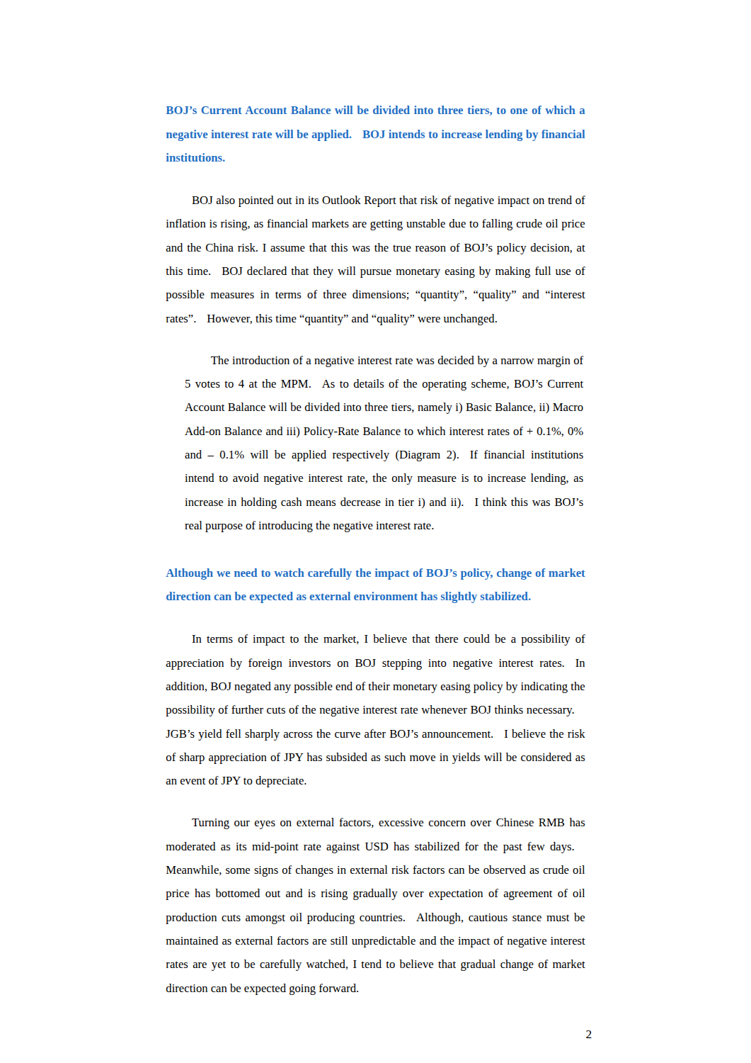BOJ’s Current Account Balance will be divided into three tiers, to one of which a negative interest rate will be applied. BOJ intends to increase lending by financial institutions.
BOJ also pointed out in its Outlook Report that risk of negative impact on trend of inflation is rising, as financial markets are getting unstable due to falling crude oil price and the China risk. I assume that this was the true reason of BOJ’s policy decision, at this time. BOJ declared that they will pursue monetary easing by making full use of possible measures in terms of three dimensions; “quantity”, “quality” and “interest rates”. However, this time “quantity” and “quality” were unchanged.
The introduction of a negative interest rate was decided by a narrow margin of 5 votes to 4 at the MPM. As to details of the operating scheme, BOJ’s Current Account Balance will be divided into three tiers, namely i) Basic Balance, ii) Macro Add-on Balance and iii) Policy-Rate Balance to which interest rates of + 0.1%, 0% and – 0.1% will be applied respectively (Diagram 2). If financial institutions intend to avoid negative interest rate, the only measure is to increase lending, as increase in holding cash means decrease in tier i) and ii). I think this was BOJ’s real purpose of introducing the negative interest rate.
Although we need to watch carefully the impact of BOJ’s policy, change of market direction can be expected as external environment has slightly stabilized.
In terms of impact to the market, I believe that there could be a possibility of appreciation by foreign investors on BOJ stepping into negative interest rates. In addition, BOJ negated any possible end of their monetary easing policy by indicating the possibility of further cuts of the negative interest rate whenever BOJ thinks necessary. JGB’s yield fell sharply across the curve after BOJ’s announcement. I believe the risk of sharp appreciation of JPY has subsided as such move in yields will be considered as an event of JPY to depreciate.
Turning our eyes on external factors, excessive concern over Chinese RMB has moderated as its mid-point rate against USD has stabilized for the past few days. Meanwhile, some signs of changes in external risk factors can be observed as crude oil price has bottomed out and is rising gradually over expectation of agreement of oil production cuts amongst oil producing countries. Although, cautious stance must be maintained as external factors are still unpredictable and the impact of negative interest rates are yet to be carefully watched, I tend to believe that gradual change of market direction can be expected going forward.
2